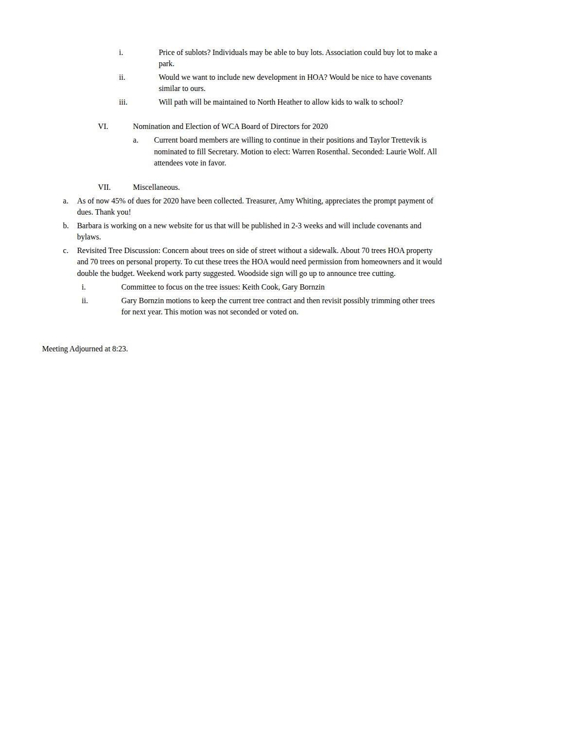i.
Price of sublots? Individuals may be able to buy lots. Association could buy lot to make a park.
ii.
Would we want to include new development in HOA? Would be nice to have covenants similar to ours.
iii.
Will path will be maintained to North Heather to allow kids to walk to school?
VI.
Nomination and Election of WCA Board of Directors for 2020
a.
Current board members are willing to continue in their positions and Taylor Trettevik is nominated to fill Secretary. Motion to elect: Warren Rosenthal. Seconded: Laurie Wolf. All attendees vote in favor.
VII.
Miscellaneous.
a.
As of now 45% of dues for 2020 have been collected. Treasurer, Amy Whiting, appreciates the prompt payment of dues. Thank you!
b.
Barbara is working on a new website for us that will be published in 2-3 weeks and will include covenants and bylaws.
c.
Revisited Tree Discussion: Concern about trees on side of street without a sidewalk. About 70 trees HOA property and 70 trees on personal property. To cut these trees the HOA would need permission from homeowners and it would double the budget. Weekend work party suggested. Woodside sign will go up to announce tree cutting.
i.
Committee to focus on the tree issues: Keith Cook, Gary Bornzin
ii.
Gary Bornzin motions to keep the current tree contract and then revisit possibly trimming other trees for next year. This motion was not seconded or voted on.
Meeting Adjourned at 8:23.